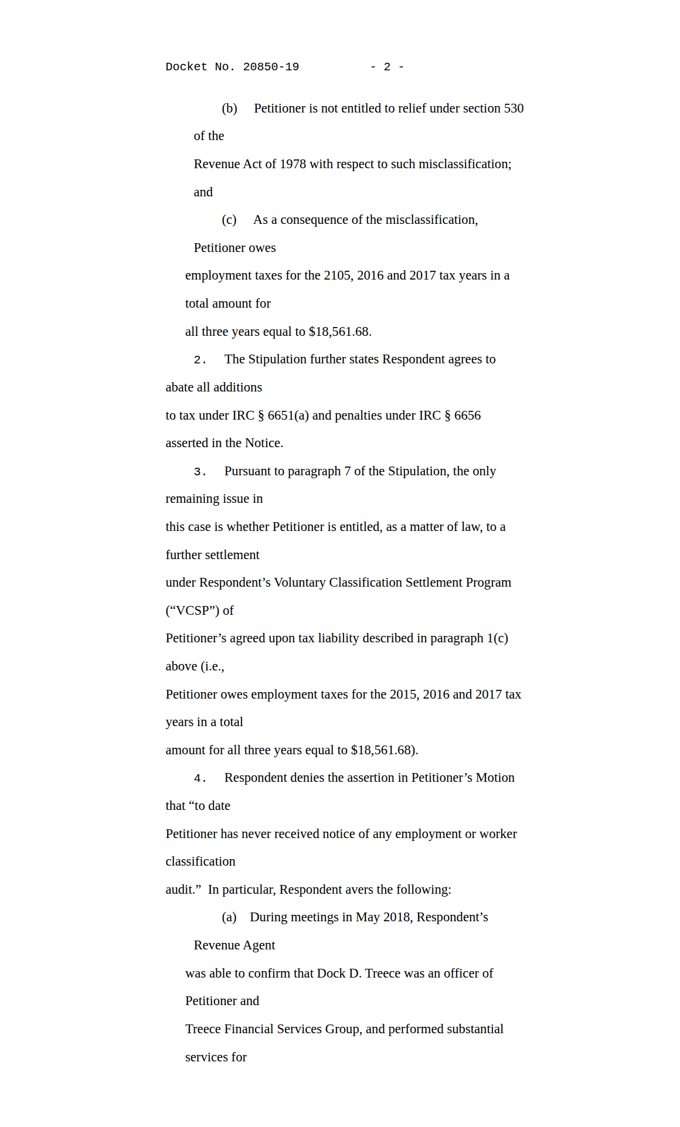Docket No. 20850-19 - 2 -
(b) Petitioner is not entitled to relief under section 530 of the
Revenue Act of 1978 with respect to such misclassification; and
(c) As a consequence of the misclassification, Petitioner owes
employment taxes for the 2105, 2016 and 2017 tax years in a total amount for
all three years equal to $18,561.68.
2. The Stipulation further states Respondent agrees to abate all additions
to tax under IRC § 6651(a) and penalties under IRC § 6656 asserted in the Notice.
3. Pursuant to paragraph 7 of the Stipulation, the only remaining issue in
this case is whether Petitioner is entitled, as a matter of law, to a further settlement
under Respondent’s Voluntary Classification Settlement Program (“VCSP”) of
Petitioner’s agreed upon tax liability described in paragraph 1(c) above (i.e.,
Petitioner owes employment taxes for the 2015, 2016 and 2017 tax years in a total
amount for all three years equal to $18,561.68).
4. Respondent denies the assertion in Petitioner’s Motion that “to date
Petitioner has never received notice of any employment or worker classification
audit.” In particular, Respondent avers the following:
(a) During meetings in May 2018, Respondent’s Revenue Agent
was able to confirm that Dock D. Treece was an officer of Petitioner and
Treece Financial Services Group, and performed substantial services for